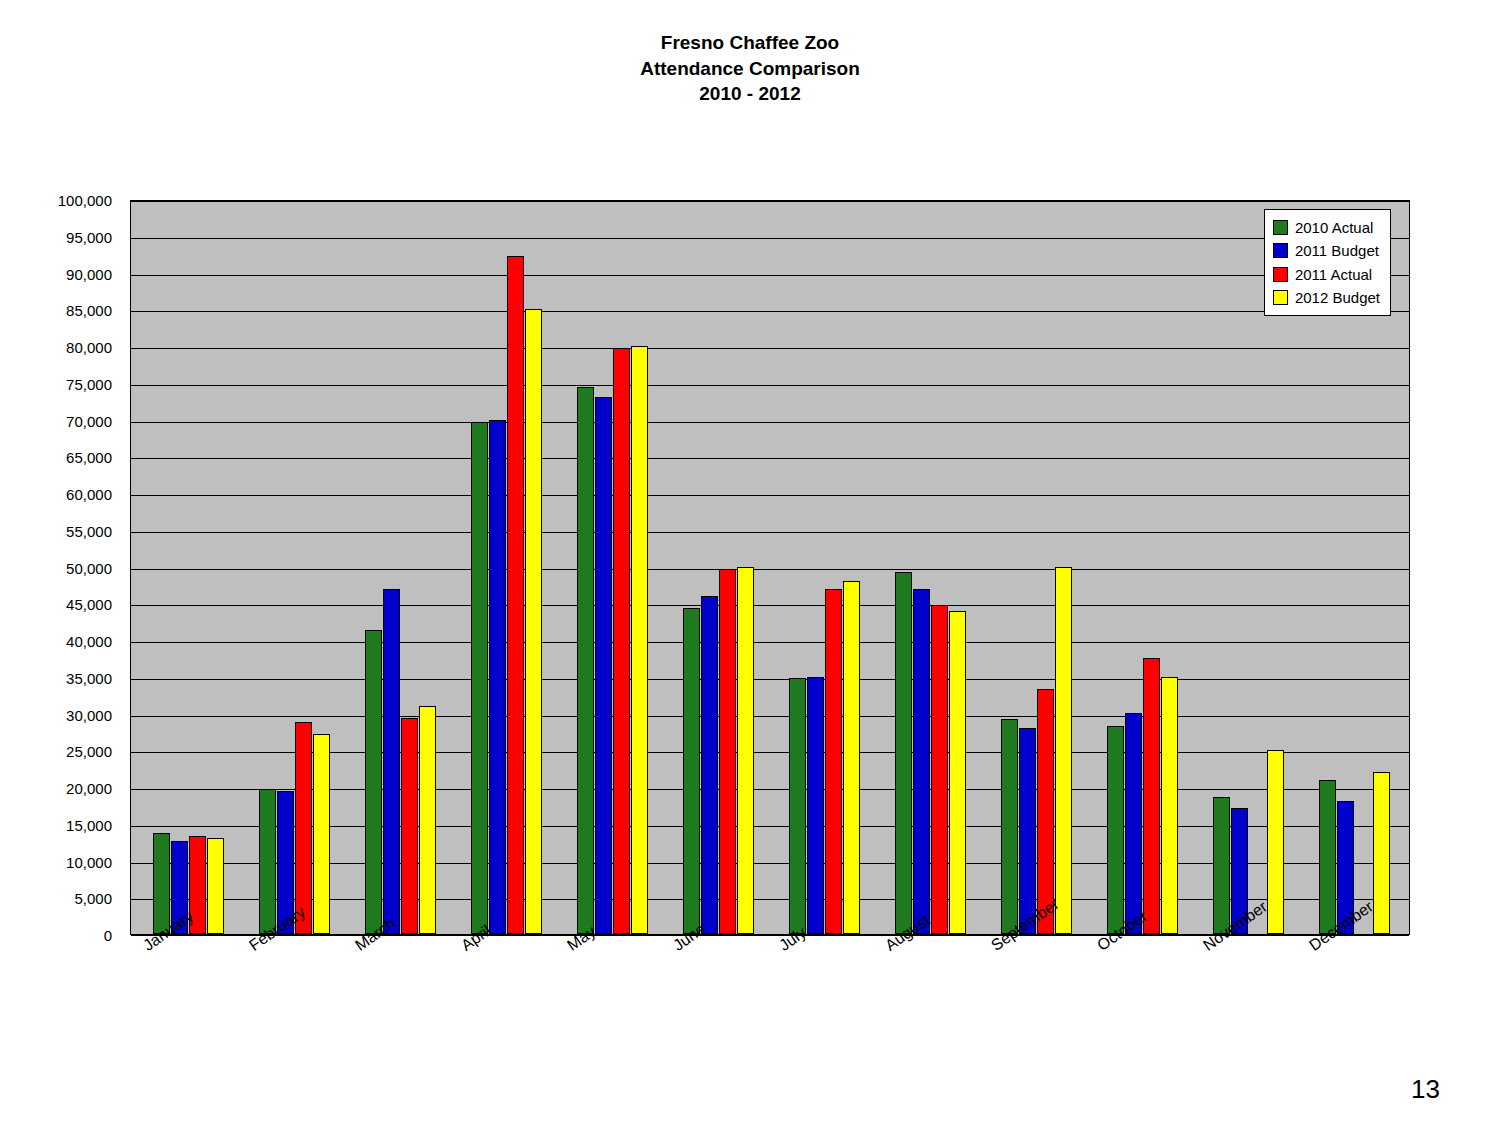Fresno Chaffee Zoo
Attendance Comparison
2010 - 2012
100,000 95,000 90,000 85,000 80,000 75,000 70,000 65,000 60,000 55,000 50,000 45,000 40,000 35,000 30,000 25,000 20,000 15,000 10,000 5,000 0
2010 Actual
2011 Budget
2011 Actual
2012 Budget
January February March April May June July August September October November December
13